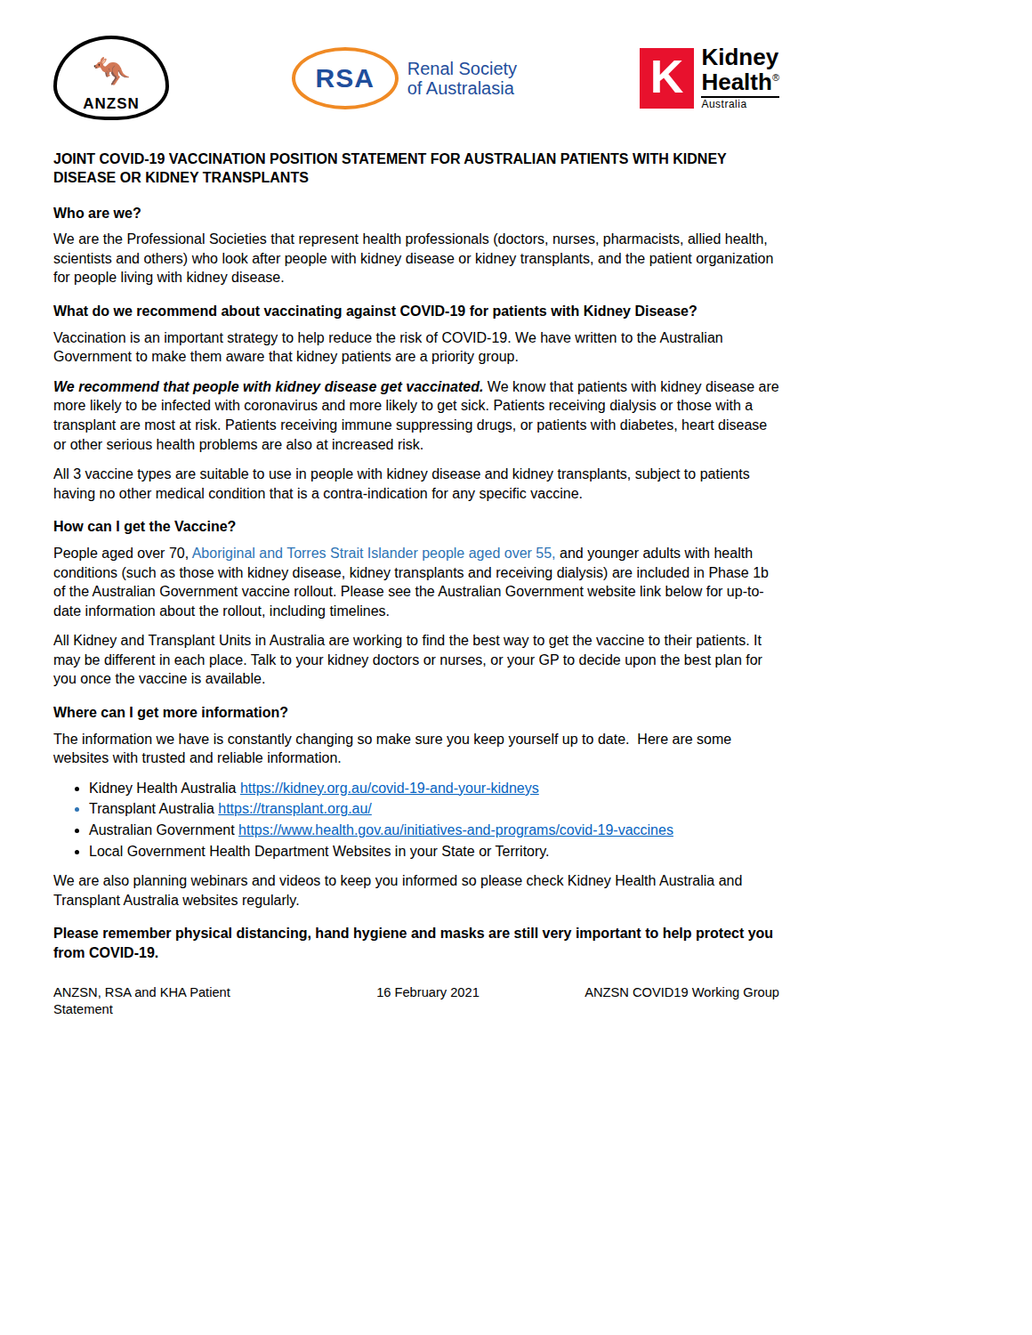🦘
ANZSN
RSA
Renal Society
of Australasia
K
Kidney Health® Australia
Joint COVID-19 Vaccination Position Statement for Australian Patients with Kidney Disease or Kidney Transplants
Who are we?
We are the Professional Societies that represent health professionals (doctors, nurses, pharmacists, allied health, scientists and others) who look after people with kidney disease or kidney transplants, and the patient organization for people living with kidney disease.
What do we recommend about vaccinating against COVID-19 for patients with Kidney Disease?
Vaccination is an important strategy to help reduce the risk of COVID-19. We have written to the Australian Government to make them aware that kidney patients are a priority group.
We recommend that people with kidney disease get vaccinated. We know that patients with kidney disease are more likely to be infected with coronavirus and more likely to get sick. Patients receiving dialysis or those with a transplant are most at risk. Patients receiving immune suppressing drugs, or patients with diabetes, heart disease or other serious health problems are also at increased risk.
All 3 vaccine types are suitable to use in people with kidney disease and kidney transplants, subject to patients having no other medical condition that is a contra-indication for any specific vaccine.
How can I get the Vaccine?
People aged over 70, Aboriginal and Torres Strait Islander people aged over 55, and younger adults with health conditions (such as those with kidney disease, kidney transplants and receiving dialysis) are included in Phase 1b of the Australian Government vaccine rollout. Please see the Australian Government website link below for up-to-date information about the rollout, including timelines.
All Kidney and Transplant Units in Australia are working to find the best way to get the vaccine to their patients. It may be different in each place. Talk to your kidney doctors or nurses, or your GP to decide upon the best plan for you once the vaccine is available.
Where can I get more information?
The information we have is constantly changing so make sure you keep yourself up to date. Here are some websites with trusted and reliable information.
Kidney Health Australia https://kidney.org.au/covid-19-and-your-kidneys
Transplant Australia https://transplant.org.au/
Australian Government https://www.health.gov.au/initiatives-and-programs/covid-19-vaccines
Local Government Health Department Websites in your State or Territory.
We are also planning webinars and videos to keep you informed so please check Kidney Health Australia and Transplant Australia websites regularly.
Please remember physical distancing, hand hygiene and masks are still very important to help protect you from COVID-19.
ANZSN, RSA and KHA Patient Statement
16 February 2021
ANZSN COVID19 Working Group